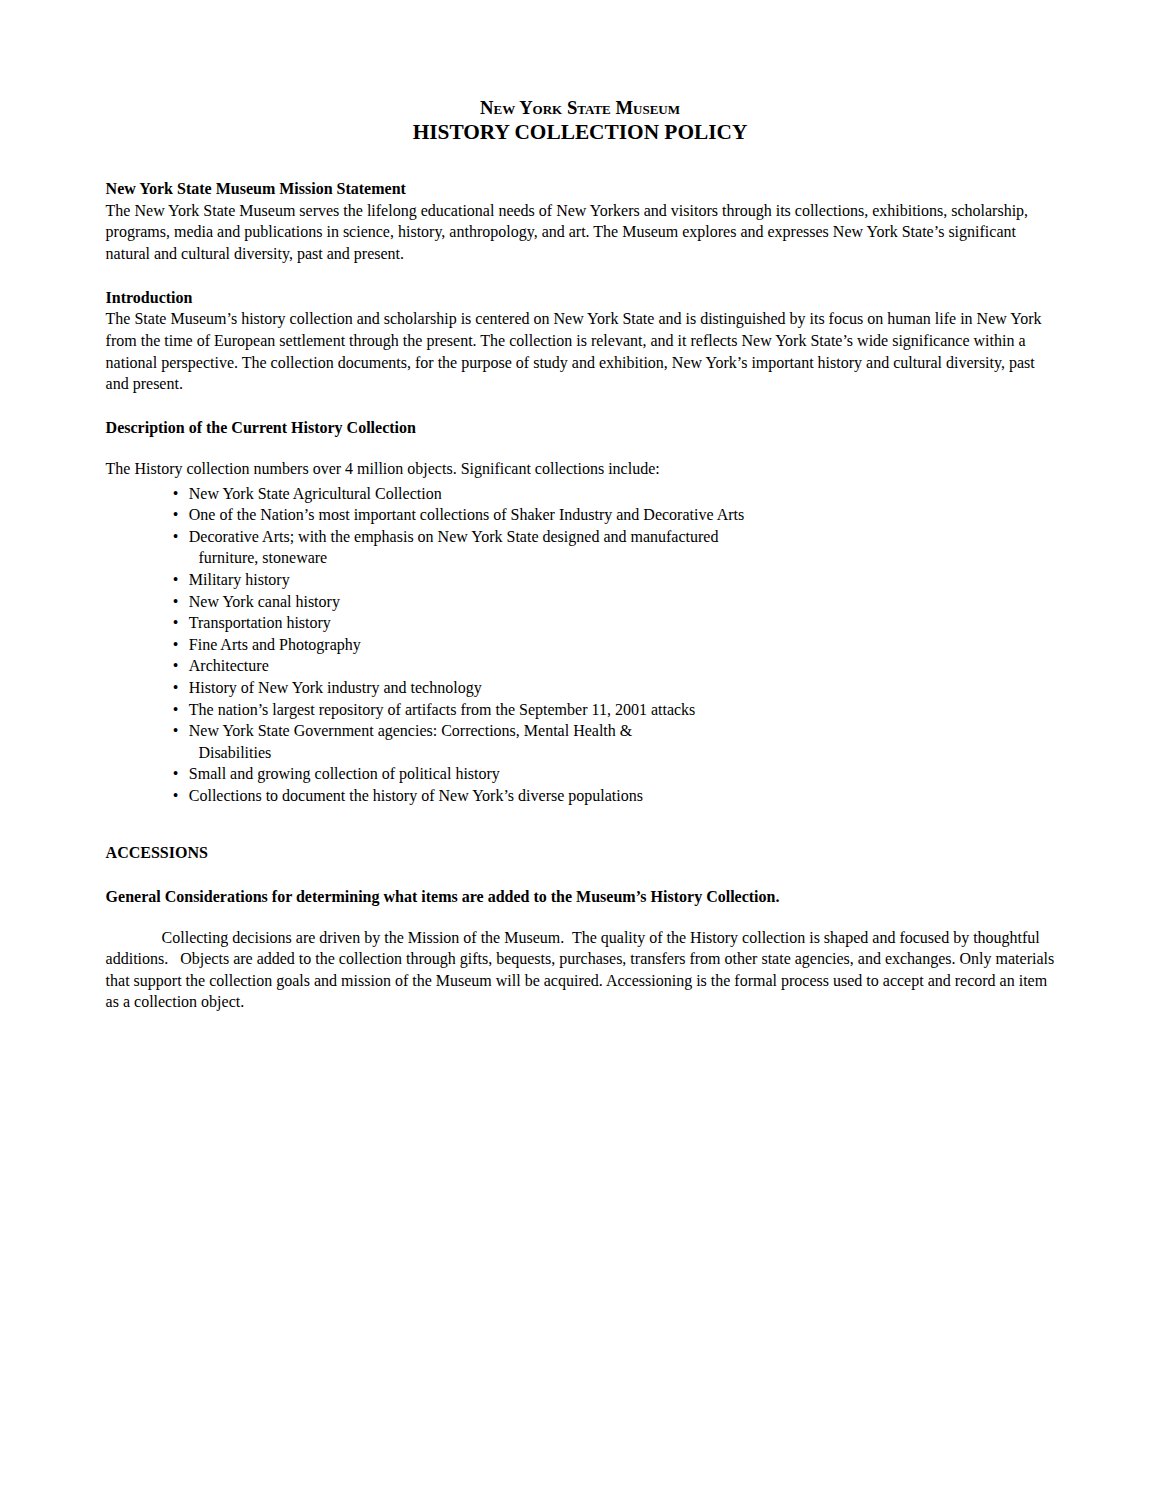New York State Museum HISTORY COLLECTION POLICY
New York State Museum Mission Statement
The New York State Museum serves the lifelong educational needs of New Yorkers and visitors through its collections, exhibitions, scholarship, programs, media and publications in science, history, anthropology, and art. The Museum explores and expresses New York State’s significant natural and cultural diversity, past and present.
Introduction
The State Museum’s history collection and scholarship is centered on New York State and is distinguished by its focus on human life in New York from the time of European settlement through the present. The collection is relevant, and it reflects New York State’s wide significance within a national perspective. The collection documents, for the purpose of study and exhibition, New York’s important history and cultural diversity, past and present.
Description of the Current History Collection
The History collection numbers over 4 million objects. Significant collections include:
New York State Agricultural Collection
One of the Nation’s most important collections of Shaker Industry and Decorative Arts
Decorative Arts; with the emphasis on New York State designed and manufacturedfurniture, stoneware
Military history
New York canal history
Transportation history
Fine Arts and Photography
Architecture
History of New York industry and technology
The nation’s largest repository of artifacts from the September 11, 2001 attacks
New York State Government agencies: Corrections, Mental Health &Disabilities
Small and growing collection of political history
Collections to document the history of New York’s diverse populations
ACCESSIONS
General Considerations for determining what items are added to the Museum’s History Collection.
Collecting decisions are driven by the Mission of the Museum. The quality of the History collection is shaped and focused by thoughtful additions. Objects are added to the collection through gifts, bequests, purchases, transfers from other state agencies, and exchanges. Only materials that support the collection goals and mission of the Museum will be acquired. Accessioning is the formal process used to accept and record an item as a collection object.